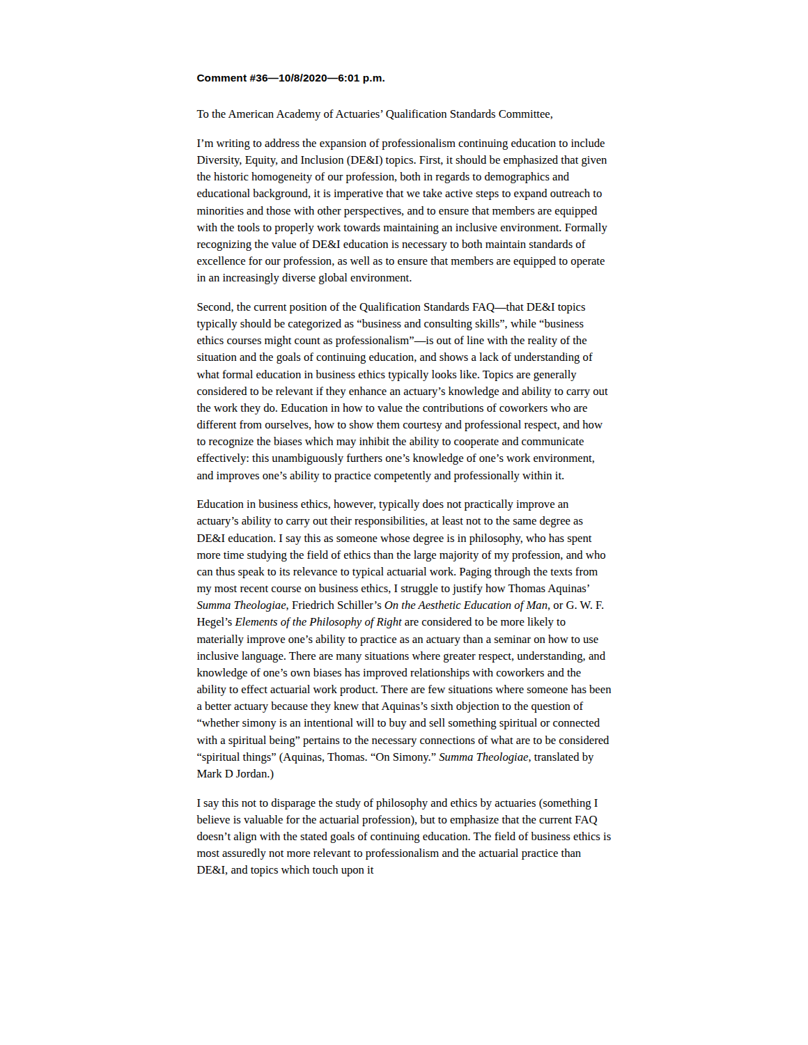Comment #36—10/8/2020—6:01 p.m.
To the American Academy of Actuaries’ Qualification Standards Committee,
I’m writing to address the expansion of professionalism continuing education to include Diversity, Equity, and Inclusion (DE&I) topics. First, it should be emphasized that given the historic homogeneity of our profession, both in regards to demographics and educational background, it is imperative that we take active steps to expand outreach to minorities and those with other perspectives, and to ensure that members are equipped with the tools to properly work towards maintaining an inclusive environment. Formally recognizing the value of DE&I education is necessary to both maintain standards of excellence for our profession, as well as to ensure that members are equipped to operate in an increasingly diverse global environment.
Second, the current position of the Qualification Standards FAQ—that DE&I topics typically should be categorized as “business and consulting skills”, while “business ethics courses might count as professionalism”—is out of line with the reality of the situation and the goals of continuing education, and shows a lack of understanding of what formal education in business ethics typically looks like. Topics are generally considered to be relevant if they enhance an actuary’s knowledge and ability to carry out the work they do. Education in how to value the contributions of coworkers who are different from ourselves, how to show them courtesy and professional respect, and how to recognize the biases which may inhibit the ability to cooperate and communicate effectively: this unambiguously furthers one’s knowledge of one’s work environment, and improves one’s ability to practice competently and professionally within it.
Education in business ethics, however, typically does not practically improve an actuary’s ability to carry out their responsibilities, at least not to the same degree as DE&I education. I say this as someone whose degree is in philosophy, who has spent more time studying the field of ethics than the large majority of my profession, and who can thus speak to its relevance to typical actuarial work. Paging through the texts from my most recent course on business ethics, I struggle to justify how Thomas Aquinas’ Summa Theologiae, Friedrich Schiller’s On the Aesthetic Education of Man, or G. W. F. Hegel’s Elements of the Philosophy of Right are considered to be more likely to materially improve one’s ability to practice as an actuary than a seminar on how to use inclusive language. There are many situations where greater respect, understanding, and knowledge of one’s own biases has improved relationships with coworkers and the ability to effect actuarial work product. There are few situations where someone has been a better actuary because they knew that Aquinas’s sixth objection to the question of “whether simony is an intentional will to buy and sell something spiritual or connected with a spiritual being” pertains to the necessary connections of what are to be considered “spiritual things” (Aquinas, Thomas. “On Simony.” Summa Theologiae, translated by Mark D Jordan.)
I say this not to disparage the study of philosophy and ethics by actuaries (something I believe is valuable for the actuarial profession), but to emphasize that the current FAQ doesn’t align with the stated goals of continuing education. The field of business ethics is most assuredly not more relevant to professionalism and the actuarial practice than DE&I, and topics which touch upon it